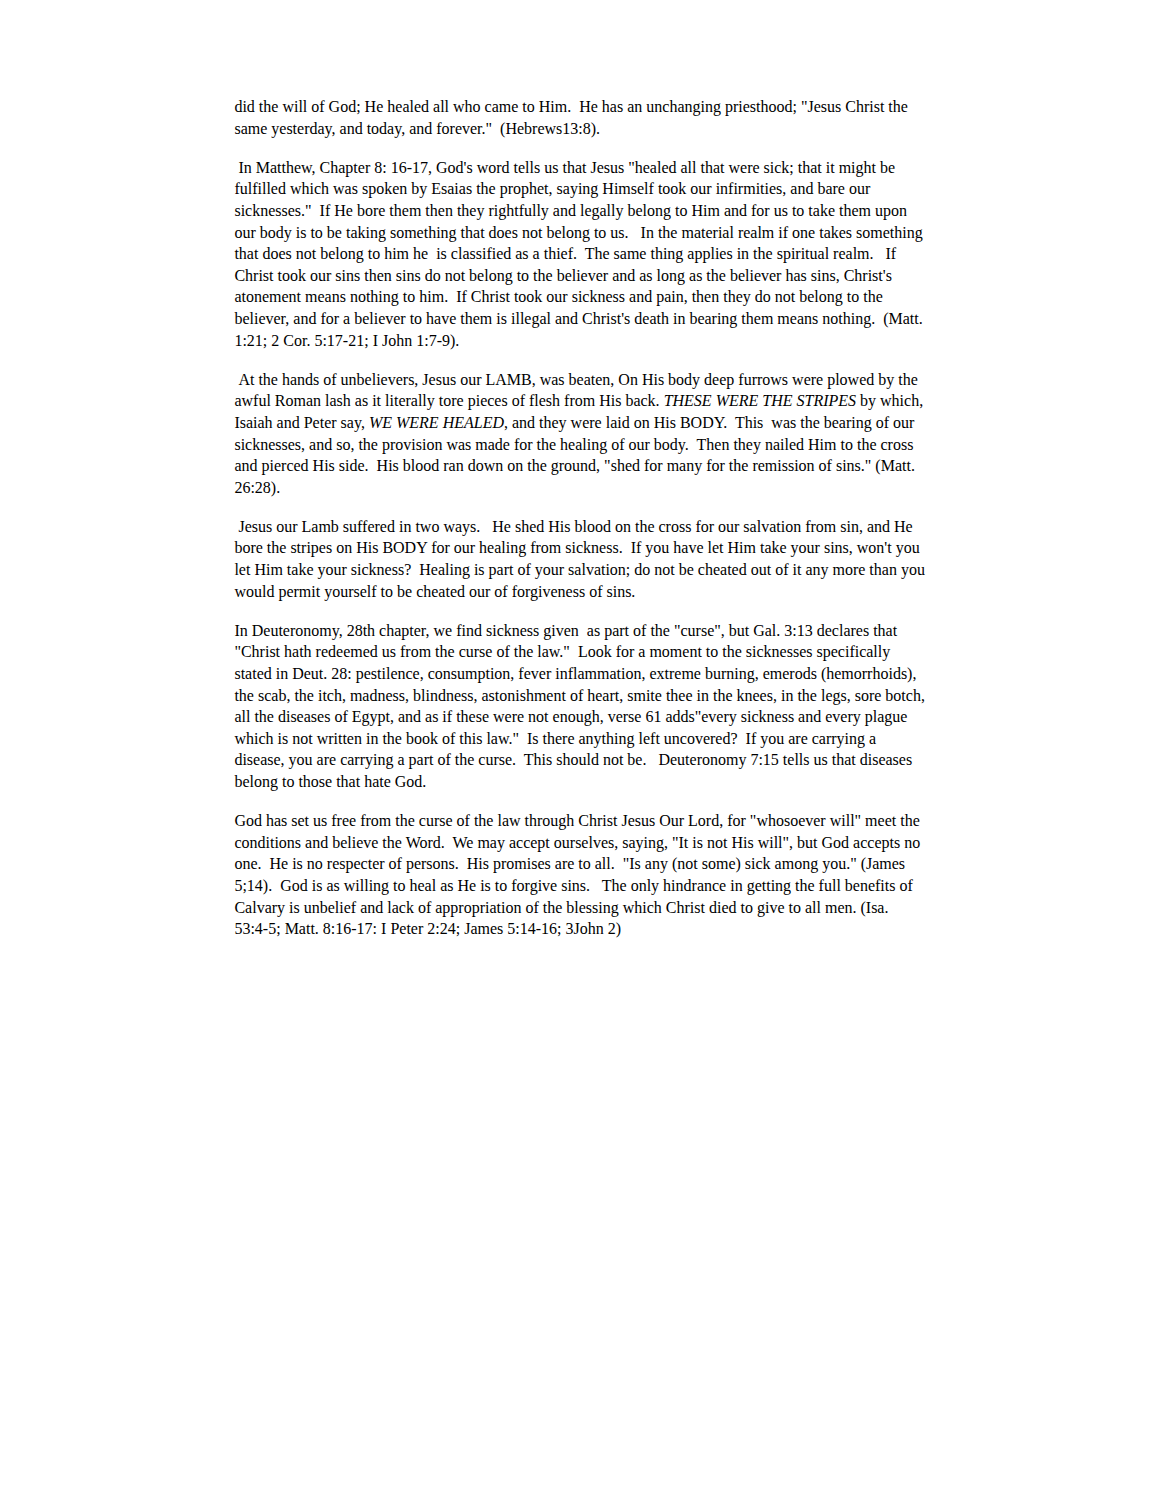did the will of God; He healed all who came to Him. He has an unchanging priesthood; "Jesus Christ the same yesterday, and today, and forever." (Hebrews13:8).
In Matthew, Chapter 8: 16-17, God's word tells us that Jesus "healed all that were sick; that it might be fulfilled which was spoken by Esaias the prophet, saying Himself took our infirmities, and bare our sicknesses." If He bore them then they rightfully and legally belong to Him and for us to take them upon our body is to be taking something that does not belong to us. In the material realm if one takes something that does not belong to him he is classified as a thief. The same thing applies in the spiritual realm. If Christ took our sins then sins do not belong to the believer and as long as the believer has sins, Christ's atonement means nothing to him. If Christ took our sickness and pain, then they do not belong to the believer, and for a believer to have them is illegal and Christ's death in bearing them means nothing. (Matt. 1:21; 2 Cor. 5:17-21; I John 1:7-9).
At the hands of unbelievers, Jesus our LAMB, was beaten, On His body deep furrows were plowed by the awful Roman lash as it literally tore pieces of flesh from His back. THESE WERE THE STRIPES by which, Isaiah and Peter say, WE WERE HEALED, and they were laid on His BODY. This was the bearing of our sicknesses, and so, the provision was made for the healing of our body. Then they nailed Him to the cross and pierced His side. His blood ran down on the ground, "shed for many for the remission of sins." (Matt. 26:28).
Jesus our Lamb suffered in two ways. He shed His blood on the cross for our salvation from sin, and He bore the stripes on His BODY for our healing from sickness. If you have let Him take your sins, won't you let Him take your sickness? Healing is part of your salvation; do not be cheated out of it any more than you would permit yourself to be cheated our of forgiveness of sins.
In Deuteronomy, 28th chapter, we find sickness given as part of the "curse", but Gal. 3:13 declares that "Christ hath redeemed us from the curse of the law." Look for a moment to the sicknesses specifically stated in Deut. 28: pestilence, consumption, fever inflammation, extreme burning, emerods (hemorrhoids), the scab, the itch, madness, blindness, astonishment of heart, smite thee in the knees, in the legs, sore botch, all the diseases of Egypt, and as if these were not enough, verse 61 adds"every sickness and every plague which is not written in the book of this law." Is there anything left uncovered? If you are carrying a disease, you are carrying a part of the curse. This should not be. Deuteronomy 7:15 tells us that diseases belong to those that hate God.
God has set us free from the curse of the law through Christ Jesus Our Lord, for "whosoever will" meet the conditions and believe the Word. We may accept ourselves, saying, "It is not His will", but God accepts no one. He is no respecter of persons. His promises are to all. "Is any (not some) sick among you." (James 5;14). God is as willing to heal as He is to forgive sins. The only hindrance in getting the full benefits of Calvary is unbelief and lack of appropriation of the blessing which Christ died to give to all men. (Isa. 53:4-5; Matt. 8:16-17: I Peter 2:24; James 5:14-16; 3John 2)